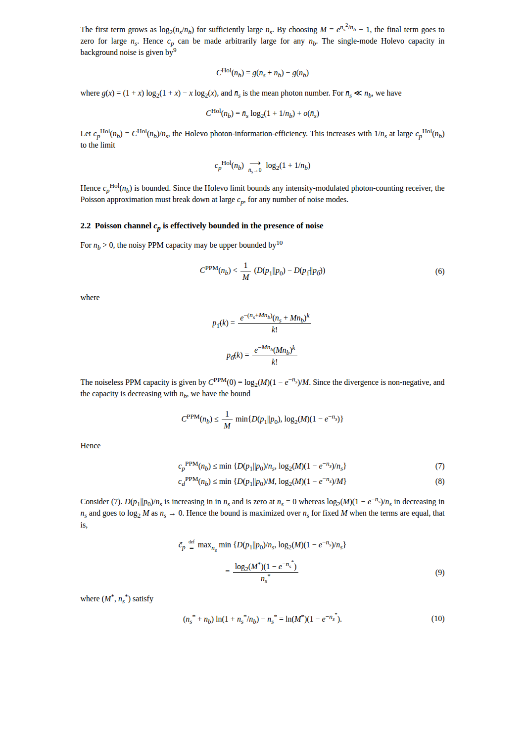The first term grows as log2(ns/nb) for sufficiently large ns. By choosing M = ens2/nb − 1, the final term goes to zero for large ns. Hence cp can be made arbitrarily large for any nb. The single-mode Holevo capacity in background noise is given by9
CHol(nb) = g(n̄s + nb) − g(nb)
where g(x) = (1 + x) log2(1 + x) − x log2(x), and n̄s is the mean photon number. For n̄s ≪ nb, we have
CHol(nb) = n̄s log2(1 + 1/nb) + o(n̄s)
Let cpHol(nb) = CHol(nb)/n̄s, the Holevo photon-information-efficiency. This increases with 1/n̄s at large cpHol(nb) to the limit
cpHol(nb) ⟶ n̄s→0 log2(1 + 1/nb)
Hence cpHol(nb) is bounded. Since the Holevo limit bounds any intensity-modulated photon-counting receiver, the Poisson approximation must break down at large cp, for any number of noise modes.
2.2 Poisson channel cp is effectively bounded in the presence of noise
For nb > 0, the noisy PPM capacity may be upper bounded by10
CPPM(nb) < 1 M (D(p1||p0) − D(p1̅||p0̅))
(6)
where
p1̅(k) = e−(ns+Mnb)(ns + Mnb)k k!
p0̅(k) = e−Mnb(Mnb)k k!
The noiseless PPM capacity is given by CPPM(0) = log2(M)(1 − e−ns)/M. Since the divergence is non-negative, and the capacity is decreasing with nb, we have the bound
CPPM(nb) ≤ 1 M min{D(p1||p0), log2(M)(1 − e−ns)}
Hence
cpPPM(nb) ≤ min {D(p1||p0)/ns, log2(M)(1 − e−ns)/ns}
(7)
cdPPM(nb) ≤ min {D(p1||p0)/M, log2(M)(1 − e−ns)/M}
(8)
Consider (7). D(p1||p0)/ns is increasing in in ns and is zero at ns = 0 whereas log2(M)(1 − e−ns)/ns in decreasing in ns and goes to log2 M as ns → 0. Hence the bound is maximized over ns for fixed M when the terms are equal, that is,
c̃p def= maxns min {D(p1||p0)/ns, log2(M)(1 − e−ns)/ns}
= log2(M*)(1 − e−ns*) ns*
(9)
where (M*, ns*) satisfy
(ns* + nb) ln(1 + ns*/nb) − ns* = ln(M*)(1 − e−ns*).
(10)